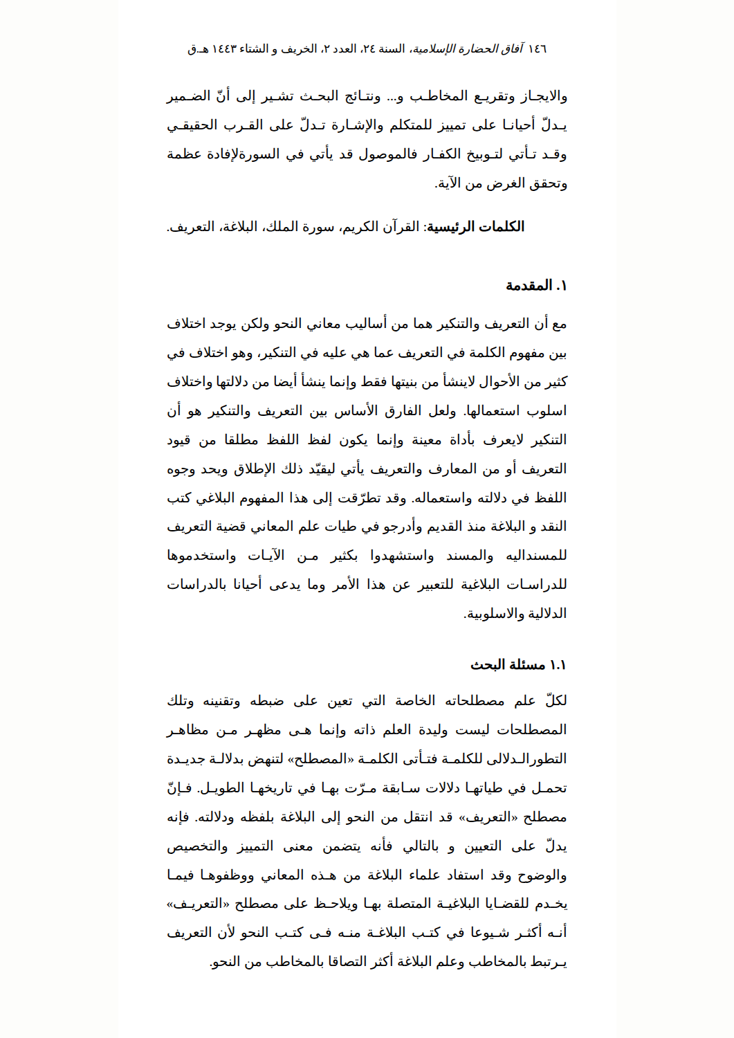١٤٦ آفاق الحضارة الإسلامية، السنة ٢٤، العدد ٢، الخريف و الشتاء ١٤٤٣ هـ.ق
والايجـاز وتقريـع المخاطـب و... ونتـائج البحـث تشـير إلى أنّ الضـمير يـدلّ أحيانـا على تمييز للمتكلم والإشـارة تـدلّ على القـرب الحقيقـي وقـد تـأتي لتـوبيخ الكفـار فالموصول قد يأتي في السورةلإفادة عظمة وتحقق الغرض من الآية.
الكلمات الرئيسية: القرآن الكريم، سورة الملك، البلاغة، التعريف.
١. المقدمة
مع أن التعريف والتنكير هما من أساليب معاني النحو ولكن يوجد اختلاف بين مفهوم الكلمة في التعريف عما هي عليه في التنكير، وهو اختلاف في كثير من الأحوال لاينشأ من بنيتها فقط وإنما ينشأ أيضا من دلالتها واختلاف اسلوب استعمالها. ولعل الفارق الأساس بين التعريف والتنكير هو أن التنكير لايعرف بأداة معينة وإنما يكون لفظ اللفظ مطلقا من قيود التعريف أو من المعارف والتعريف يأتي ليقيّد ذلك الإطلاق ويحد وجوه اللفظ في دلالته واستعماله. وقد تطرّقت إلى هذا المفهوم البلاغي كتب النقد و البلاغة منذ القديم وأدرجو في طيات علم المعاني قضية التعريف للمسنداليه والمسند واستشهدوا بكثير مـن الآيـات واستخدموها للدراسـات البلاغية للتعبير عن هذا الأمر وما يدعى أحيانا بالدراسات الدلالية والاسلوبية.
١.١ مسئلة البحث
لكلّ علم مصطلحاته الخاصة التي تعين على ضبطه وتقنينه وتلك المصطلحات ليست وليدة العلم ذاته وإنما هـى مظهـر مـن مظاهـر التطورالـدلالى للكلمـة فتـأتى الكلمـة «المصطلح» لتنهض بدلالـة جديـدة تحمـل في طياتهـا دلالات سـابقة مـرّت بهـا في تاريخهـا الطويـل. فـإنّ مصطلح «التعريف» قد انتقل من النحو إلى البلاغة بلفظه ودلالته. فإنه يدلّ على التعيين و بالتالي فأنه يتضمن معنى التمييز والتخصيص والوضوح وقد استفاد علماء البلاغة من هـذه المعاني ووظفوهـا فيمـا يخـدم للقضـايا البلاغيـة المتصلة بهـا ويلاحـظ على مصطلح «التعريـف» أنـه أكثـر شـيوعا في كتـب البلاغـة منـه فـى كتـب النحو لأن التعريف يـرتبط بالمخاطب وعلم البلاغة أكثر التصاقا بالمخاطب من النحو.